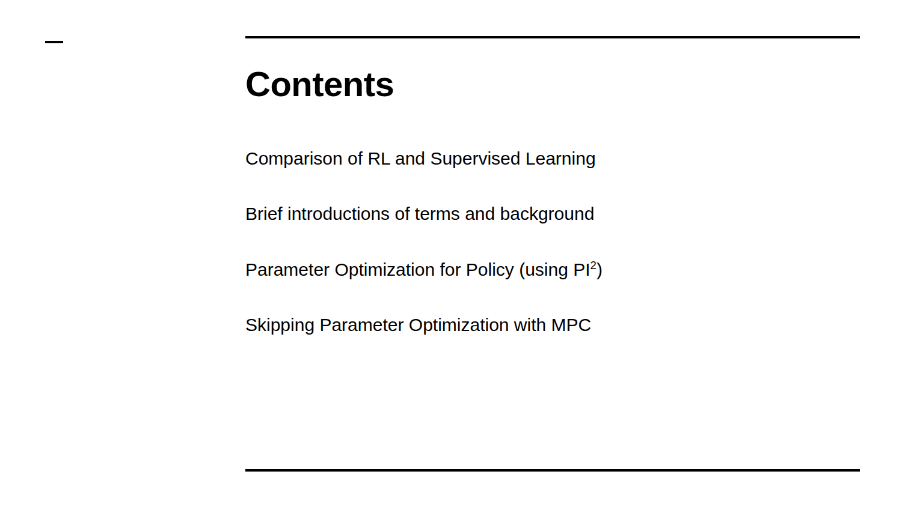Contents
Comparison of RL and Supervised Learning
Brief introductions of terms and background
Parameter Optimization for Policy (using PI2)
Skipping Parameter Optimization with MPC